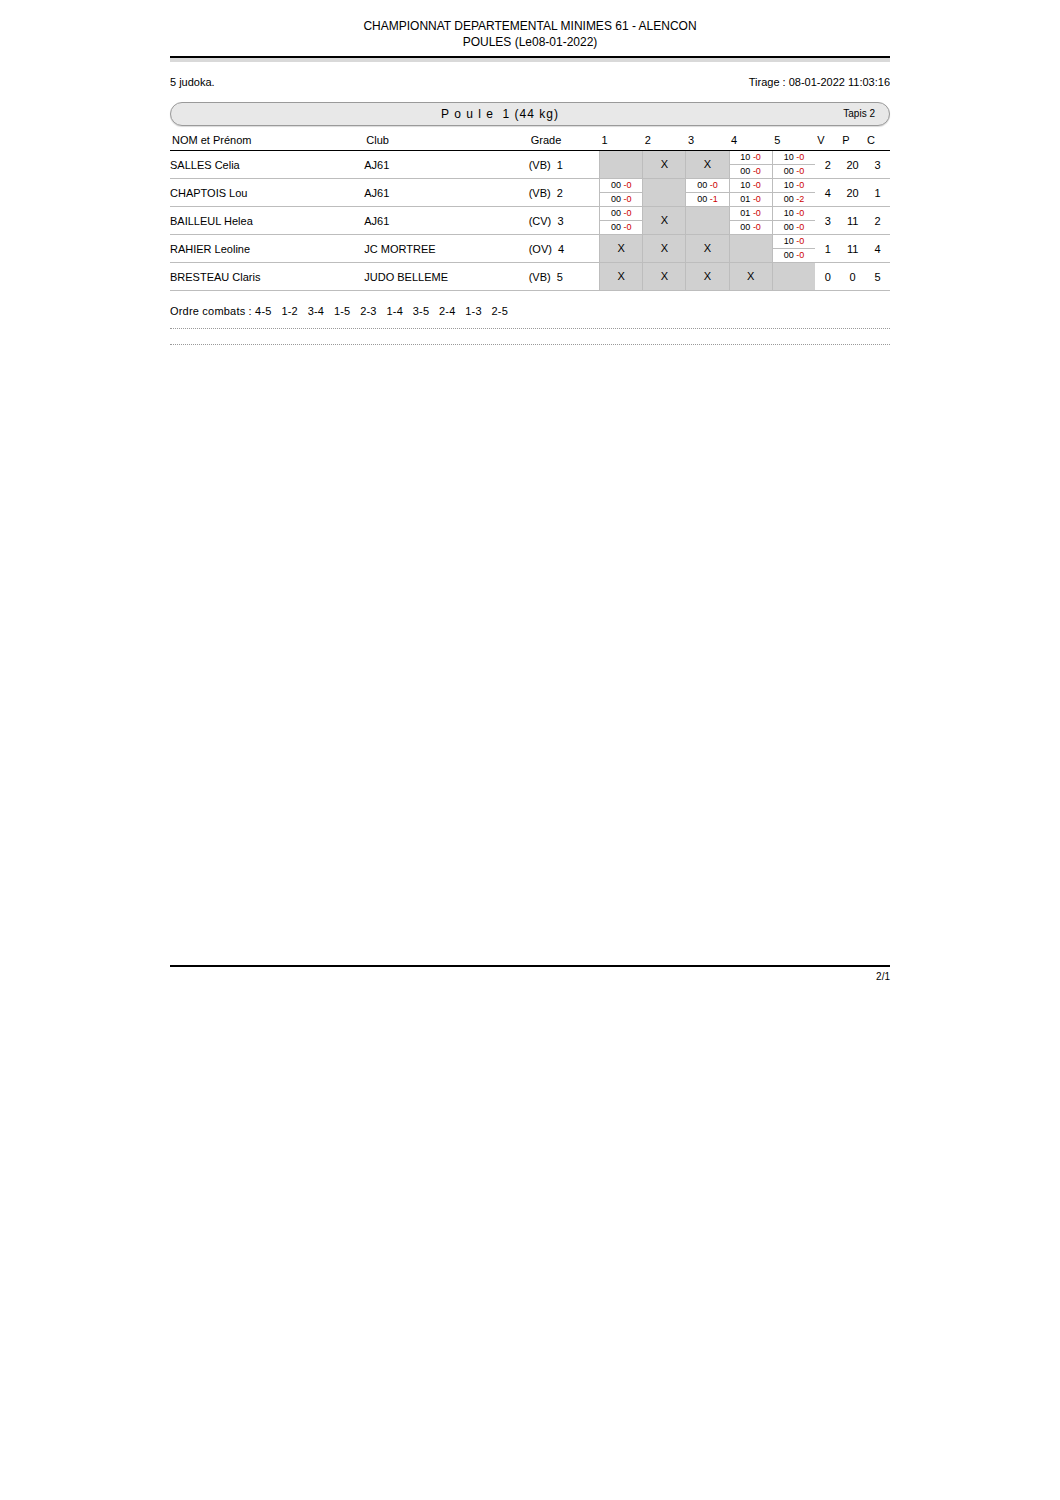CHAMPIONNAT DEPARTEMENTAL MINIMES 61 - ALENCON
POULES (Le08-01-2022)
5 judoka.
Tirage : 08-01-2022 11:03:16
P o u l e 1 (44 kg)
Tapis 2
| NOM et Prénom | Club | Grade | 1 | 2 | 3 | 4 | 5 | V | P | C |
| --- | --- | --- | --- | --- | --- | --- | --- | --- | --- | --- |
| SALLES Celia | AJ61 | (VB) 1 | | X | X | 10 -0 00 -0 | 10 -0 00 -0 | 2 | 20 | 3 |
| CHAPTOIS Lou | AJ61 | (VB) 2 | 00 -0 00 -0 | | 00 -0 00 -1 | 10 -0 01 -0 | 10 -0 00 -2 | 4 | 20 | 1 |
| BAILLEUL Helea | AJ61 | (CV) 3 | 00 -0 00 -0 | X | | 01 -0 00 -0 | 10 -0 00 -0 | 3 | 11 | 2 |
| RAHIER Leoline | JC MORTREE | (OV) 4 | X | X | X | | 10 -0 00 -0 | 1 | 11 | 4 |
| BRESTEAU Claris | JUDO BELLEME | (VB) 5 | X | X | X | X | | 0 | 0 | 5 |
Ordre combats : 4-5 1-2 3-4 1-5 2-3 1-4 3-5 2-4 1-3 2-5
2/1